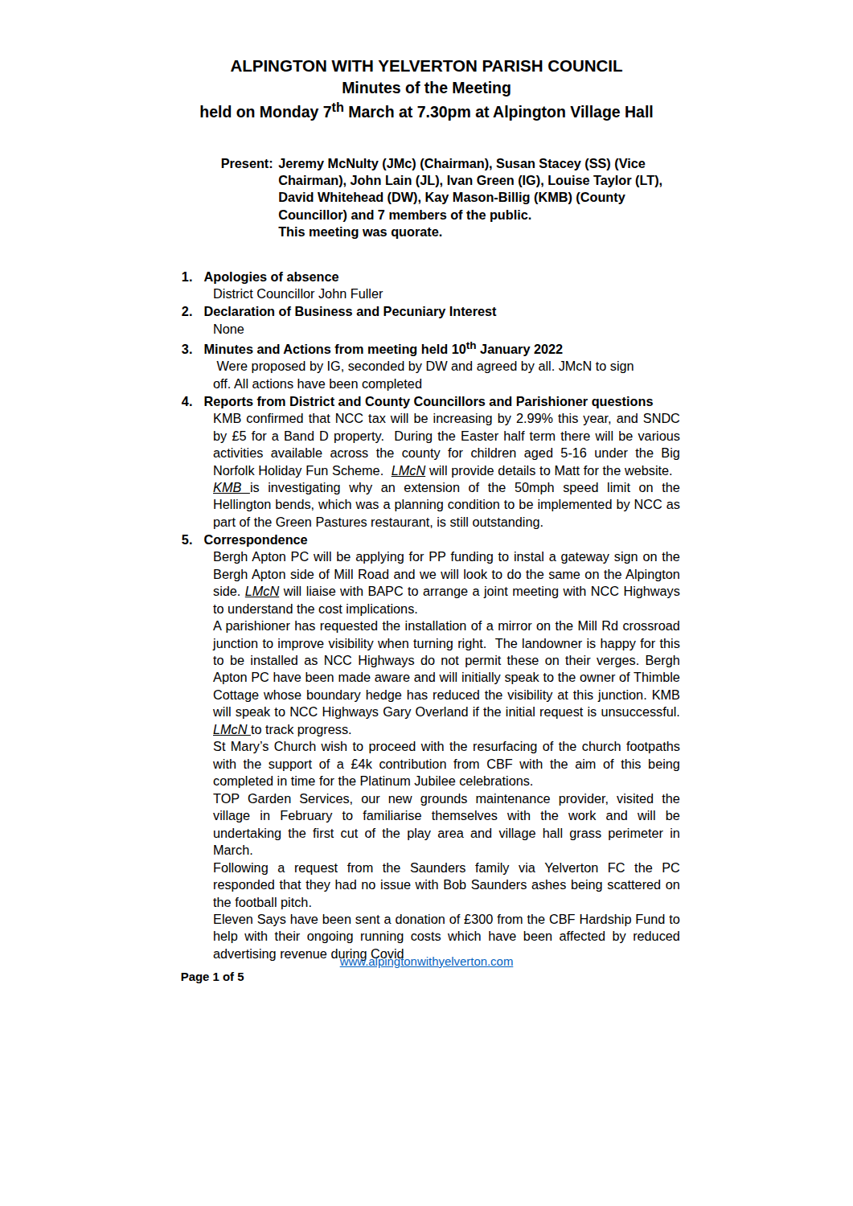ALPINGTON WITH YELVERTON PARISH COUNCIL
Minutes of the Meeting
held on Monday 7th March at 7.30pm at Alpington Village Hall
| Present: | Jeremy McNulty (JMc) (Chairman), Susan Stacey (SS) (Vice Chairman), John Lain (JL), Ivan Green (IG), Louise Taylor (LT), David Whitehead (DW), Kay Mason-Billig (KMB) (County Councillor) and 7 members of the public. This meeting was quorate. |
Apologies of absence
District Councillor John Fuller
Declaration of Business and Pecuniary Interest
None
Minutes and Actions from meeting held 10th January 2022
Were proposed by IG, seconded by DW and agreed by all. JMcN to sign
off. All actions have been completed
Reports from District and County Councillors and Parishioner questions
KMB confirmed that NCC tax will be increasing by 2.99% this year, and SNDC by £5 for a Band D property. During the Easter half term there will be various activities available across the county for children aged 5-16 under the Big Norfolk Holiday Fun Scheme. LMcN will provide details to Matt for the website. KMB is investigating why an extension of the 50mph speed limit on the Hellington bends, which was a planning condition to be implemented by NCC as part of the Green Pastures restaurant, is still outstanding.
Correspondence
Bergh Apton PC will be applying for PP funding to instal a gateway sign on the Bergh Apton side of Mill Road and we will look to do the same on the Alpington side. LMcN will liaise with BAPC to arrange a joint meeting with NCC Highways to understand the cost implications.
A parishioner has requested the installation of a mirror on the Mill Rd crossroad junction to improve visibility when turning right. The landowner is happy for this to be installed as NCC Highways do not permit these on their verges. Bergh Apton PC have been made aware and will initially speak to the owner of Thimble Cottage whose boundary hedge has reduced the visibility at this junction. KMB will speak to NCC Highways Gary Overland if the initial request is unsuccessful. LMcN to track progress.
St Mary’s Church wish to proceed with the resurfacing of the church footpaths with the support of a £4k contribution from CBF with the aim of this being completed in time for the Platinum Jubilee celebrations.
TOP Garden Services, our new grounds maintenance provider, visited the village in February to familiarise themselves with the work and will be undertaking the first cut of the play area and village hall grass perimeter in March.
Following a request from the Saunders family via Yelverton FC the PC responded that they had no issue with Bob Saunders ashes being scattered on the football pitch.
Eleven Says have been sent a donation of £300 from the CBF Hardship Fund to help with their ongoing running costs which have been affected by reduced advertising revenue during Covid
www.alpingtonwithyelverton.com
Page 1 of 5